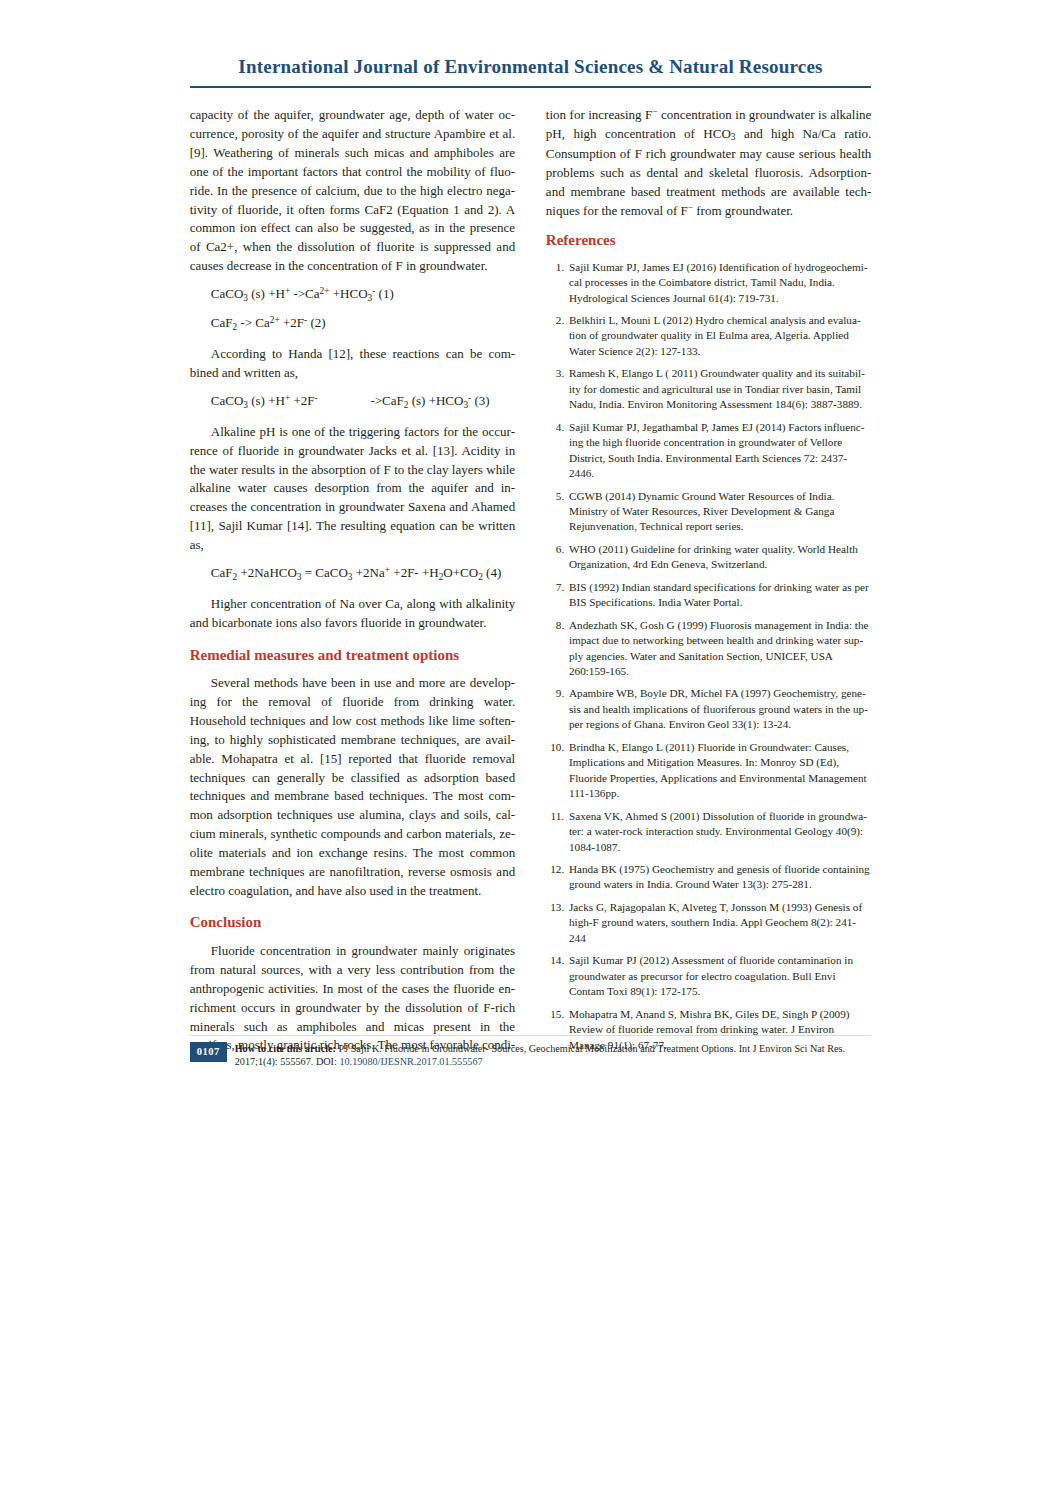International Journal of Environmental Sciences & Natural Resources
capacity of the aquifer, groundwater age, depth of water occurrence, porosity of the aquifer and structure Apambire et al. [9]. Weathering of minerals such micas and amphiboles are one of the important factors that control the mobility of fluoride. In the presence of calcium, due to the high electro negativity of fluoride, it often forms CaF2 (Equation 1 and 2). A common ion effect can also be suggested, as in the presence of Ca2+, when the dissolution of fluorite is suppressed and causes decrease in the concentration of F in groundwater.
CaCO3 (s) +H+ ->Ca2+ +HCO3- (1)
CaF2 -> Ca2+ +2F- (2)
According to Handa [12], these reactions can be combined and written as,
CaCO3 (s) +H+ +2F- ->CaF2 (s) +HCO3- (3)
Alkaline pH is one of the triggering factors for the occurrence of fluoride in groundwater Jacks et al. [13]. Acidity in the water results in the absorption of F to the clay layers while alkaline water causes desorption from the aquifer and increases the concentration in groundwater Saxena and Ahamed [11], Sajil Kumar [14]. The resulting equation can be written as,
CaF2 +2NaHCO3 = CaCO3 +2Na+ +2F- +H2O+CO2 (4)
Higher concentration of Na over Ca, along with alkalinity and bicarbonate ions also favors fluoride in groundwater.
Remedial measures and treatment options
Several methods have been in use and more are developing for the removal of fluoride from drinking water. Household techniques and low cost methods like lime softening, to highly sophisticated membrane techniques, are available. Mohapatra et al. [15] reported that fluoride removal techniques can generally be classified as adsorption based techniques and membrane based techniques. The most common adsorption techniques use alumina, clays and soils, calcium minerals, synthetic compounds and carbon materials, zeolite materials and ion exchange resins. The most common membrane techniques are nanofiltration, reverse osmosis and electro coagulation, and have also used in the treatment.
Conclusion
Fluoride concentration in groundwater mainly originates from natural sources, with a very less contribution from the anthropogenic activities. In most of the cases the fluoride enrichment occurs in groundwater by the dissolution of F-rich minerals such as amphiboles and micas present in the aquifers, mostly granitic rich rocks. The most favorable condition for increasing F− concentration in groundwater is alkaline pH, high concentration of HCO3 and high Na/Ca ratio. Consumption of F rich groundwater may cause serious health problems such as dental and skeletal fluorosis. Adsorption- and membrane based treatment methods are available techniques for the removal of F− from groundwater.
References
Sajil Kumar PJ, James EJ (2016) Identification of hydrogeochemical processes in the Coimbatore district, Tamil Nadu, India. Hydrological Sciences Journal 61(4): 719-731.
Belkhiri L, Mouni L (2012) Hydro chemical analysis and evaluation of groundwater quality in El Eulma area, Algeria. Applied Water Science 2(2): 127-133.
Ramesh K, Elango L ( 2011) Groundwater quality and its suitability for domestic and agricultural use in Tondiar river basin, Tamil Nadu, India. Environ Monitoring Assessment 184(6): 3887-3889.
Sajil Kumar PJ, Jegathambal P, James EJ (2014) Factors influencing the high fluoride concentration in groundwater of Vellore District, South India. Environmental Earth Sciences 72: 2437-2446.
CGWB (2014) Dynamic Ground Water Resources of India. Ministry of Water Resources, River Development & Ganga Rejunvenation, Technical report series.
WHO (2011) Guideline for drinking water quality. World Health Organization, 4rd Edn Geneva, Switzerland.
BIS (1992) Indian standard specifications for drinking water as per BIS Specifications. India Water Portal.
Andezhath SK, Gosh G (1999) Fluorosis management in India: the impact due to networking between health and drinking water supply agencies. Water and Sanitation Section, UNICEF, USA 260:159-165.
Apambire WB, Boyle DR, Michel FA (1997) Geochemistry, genesis and health implications of fluoriferous ground waters in the upper regions of Ghana. Environ Geol 33(1): 13-24.
Brindha K, Elango L (2011) Fluoride in Groundwater: Causes, Implications and Mitigation Measures. In: Monroy SD (Ed), Fluoride Properties, Applications and Environmental Management 111-136pp.
Saxena VK, Ahmed S (2001) Dissolution of fluoride in groundwater: a water-rock interaction study. Environmental Geology 40(9): 1084-1087.
Handa BK (1975) Geochemistry and genesis of fluoride containing ground waters in India. Ground Water 13(3): 275-281.
Jacks G, Rajagopalan K, Alveteg T, Jonsson M (1993) Genesis of high-F ground waters, southern India. Appl Geochem 8(2): 241-244
Sajil Kumar PJ (2012) Assessment of fluoride contamination in groundwater as precursor for electro coagulation. Bull Envi Contam Toxi 89(1): 172-175.
Mohapatra M, Anand S, Mishra BK, Giles DE, Singh P (2009) Review of fluoride removal from drinking water. J Environ Manage 91(1): 67-77.
0107 How to cite this article: PJ Sajil K. Fluoride in Groundwater- Sources, Geochemical Mobilization and Treatment Options. Int J Environ Sci Nat Res. 2017;1(4): 555567. DOI: 10.19080/IJESNR.2017.01.555567